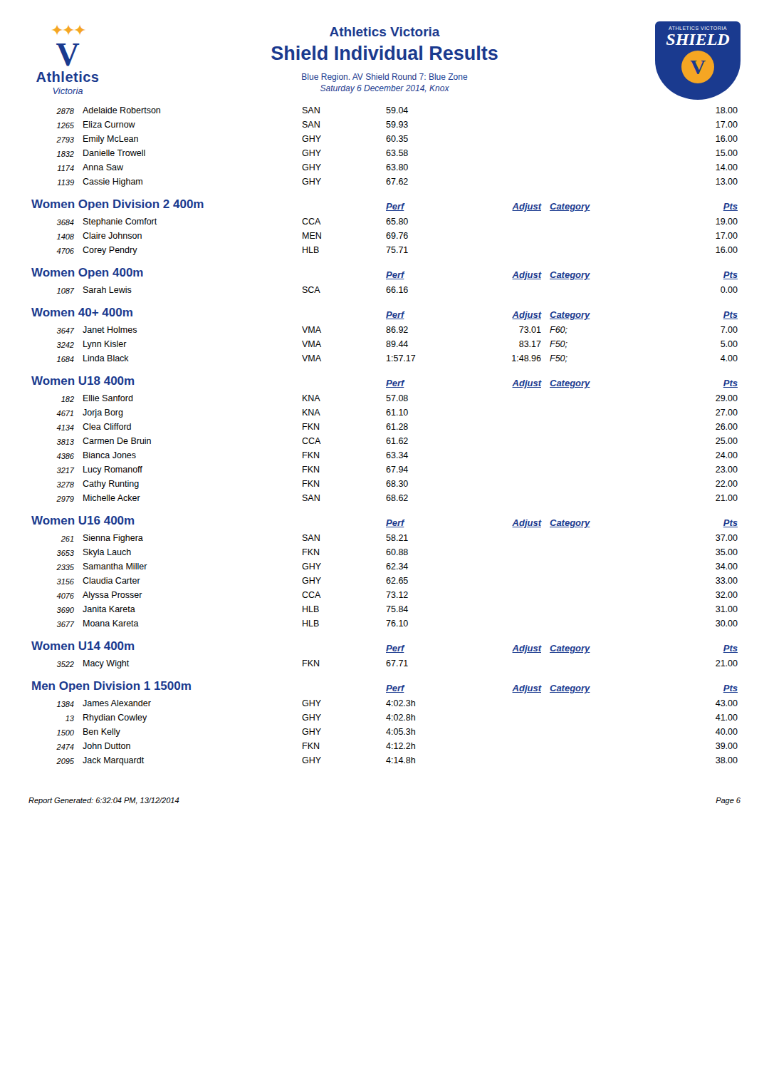✦✦✦
V
Athletics
Victoria
ATHLETICS VICTORIA
SHIELD
V
Athletics Victoria
Shield Individual Results
Blue Region. AV Shield Round 7: Blue Zone
Saturday 6 December 2014, Knox
| 2878 | Adelaide Robertson | SAN | 59.04 | | | 18.00 |
| 1265 | Eliza Curnow | SAN | 59.93 | | | 17.00 |
| 2793 | Emily McLean | GHY | 60.35 | | | 16.00 |
| 1832 | Danielle Trowell | GHY | 63.58 | | | 15.00 |
| 1174 | Anna Saw | GHY | 63.80 | | | 14.00 |
| 1139 | Cassie Higham | GHY | 67.62 | | | 13.00 |
| Women Open Division 2 400m | Perf | Adjust | Category | Pts |
| 3684 | Stephanie Comfort | CCA | 65.80 | | | 19.00 |
| 1408 | Claire Johnson | MEN | 69.76 | | | 17.00 |
| 4706 | Corey Pendry | HLB | 75.71 | | | 16.00 |
| Women Open 400m | Perf | Adjust | Category | Pts |
| 1087 | Sarah Lewis | SCA | 66.16 | | | 0.00 |
| Women 40+ 400m | Perf | Adjust | Category | Pts |
| 3647 | Janet Holmes | VMA | 86.92 | 73.01 | F60; | 7.00 |
| 3242 | Lynn Kisler | VMA | 89.44 | 83.17 | F50; | 5.00 |
| 1684 | Linda Black | VMA | 1:57.17 | 1:48.96 | F50; | 4.00 |
| Women U18 400m | Perf | Adjust | Category | Pts |
| 182 | Ellie Sanford | KNA | 57.08 | | | 29.00 |
| 4671 | Jorja Borg | KNA | 61.10 | | | 27.00 |
| 4134 | Clea Clifford | FKN | 61.28 | | | 26.00 |
| 3813 | Carmen De Bruin | CCA | 61.62 | | | 25.00 |
| 4386 | Bianca Jones | FKN | 63.34 | | | 24.00 |
| 3217 | Lucy Romanoff | FKN | 67.94 | | | 23.00 |
| 3278 | Cathy Runting | FKN | 68.30 | | | 22.00 |
| 2979 | Michelle Acker | SAN | 68.62 | | | 21.00 |
| Women U16 400m | Perf | Adjust | Category | Pts |
| 261 | Sienna Fighera | SAN | 58.21 | | | 37.00 |
| 3653 | Skyla Lauch | FKN | 60.88 | | | 35.00 |
| 2335 | Samantha Miller | GHY | 62.34 | | | 34.00 |
| 3156 | Claudia Carter | GHY | 62.65 | | | 33.00 |
| 4076 | Alyssa Prosser | CCA | 73.12 | | | 32.00 |
| 3690 | Janita Kareta | HLB | 75.84 | | | 31.00 |
| 3677 | Moana Kareta | HLB | 76.10 | | | 30.00 |
| Women U14 400m | Perf | Adjust | Category | Pts |
| 3522 | Macy Wight | FKN | 67.71 | | | 21.00 |
| Men Open Division 1 1500m | Perf | Adjust | Category | Pts |
| 1384 | James Alexander | GHY | 4:02.3h | | | 43.00 |
| 13 | Rhydian Cowley | GHY | 4:02.8h | | | 41.00 |
| 1500 | Ben Kelly | GHY | 4:05.3h | | | 40.00 |
| 2474 | John Dutton | FKN | 4:12.2h | | | 39.00 |
| 2095 | Jack Marquardt | GHY | 4:14.8h | | | 38.00 |
Report Generated: 6:32:04 PM, 13/12/2014 Page 6